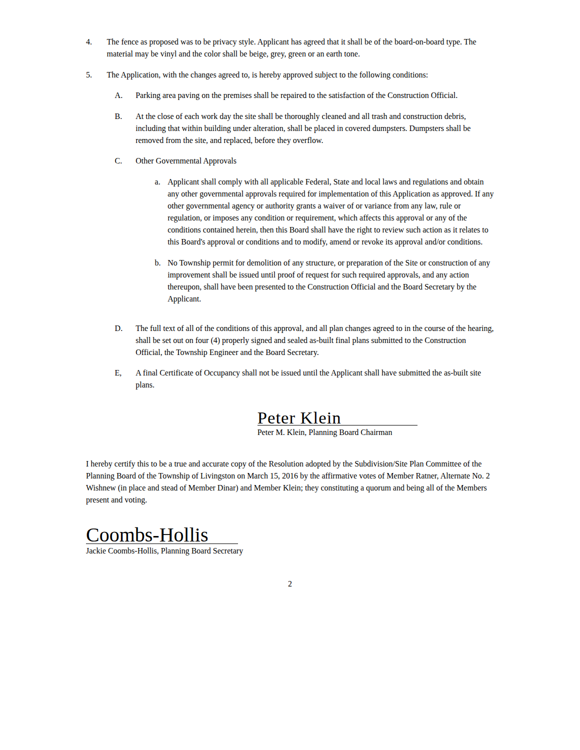4.
The fence as proposed was to be privacy style. Applicant has agreed that it shall be of the board-on-board type. The material may be vinyl and the color shall be beige, grey, green or an earth tone.
5.
The Application, with the changes agreed to, is hereby approved subject to the following conditions:
A.
Parking area paving on the premises shall be repaired to the satisfaction of the Construction Official.
B.
At the close of each work day the site shall be thoroughly cleaned and all trash and construction debris, including that within building under alteration, shall be placed in covered dumpsters. Dumpsters shall be removed from the site, and replaced, before they overflow.
C.
Other Governmental Approvals
a.
Applicant shall comply with all applicable Federal, State and local laws and regulations and obtain any other governmental approvals required for implementation of this Application as approved. If any other governmental agency or authority grants a waiver of or variance from any law, rule or regulation, or imposes any condition or requirement, which affects this approval or any of the conditions contained herein, then this Board shall have the right to review such action as it relates to this Board's approval or conditions and to modify, amend or revoke its approval and/or conditions.
b.
No Township permit for demolition of any structure, or preparation of the Site or construction of any improvement shall be issued until proof of request for such required approvals, and any action thereupon, shall have been presented to the Construction Official and the Board Secretary by the Applicant.
D.
The full text of all of the conditions of this approval, and all plan changes agreed to in the course of the hearing, shall be set out on four (4) properly signed and sealed as-built final plans submitted to the Construction Official, the Township Engineer and the Board Secretary.
E,
A final Certificate of Occupancy shall not be issued until the Applicant shall have submitted the as-built site plans.
Peter Klein
Peter M. Klein, Planning Board Chairman
I hereby certify this to be a true and accurate copy of the Resolution adopted by the Subdivision/Site Plan Committee of the Planning Board of the Township of Livingston on March 15, 2016 by the affirmative votes of Member Ratner, Alternate No. 2 Wishnew (in place and stead of Member Dinar) and Member Klein; they constituting a quorum and being all of the Members present and voting.
Coombs-Hollis
Jackie Coombs-Hollis, Planning Board Secretary
2